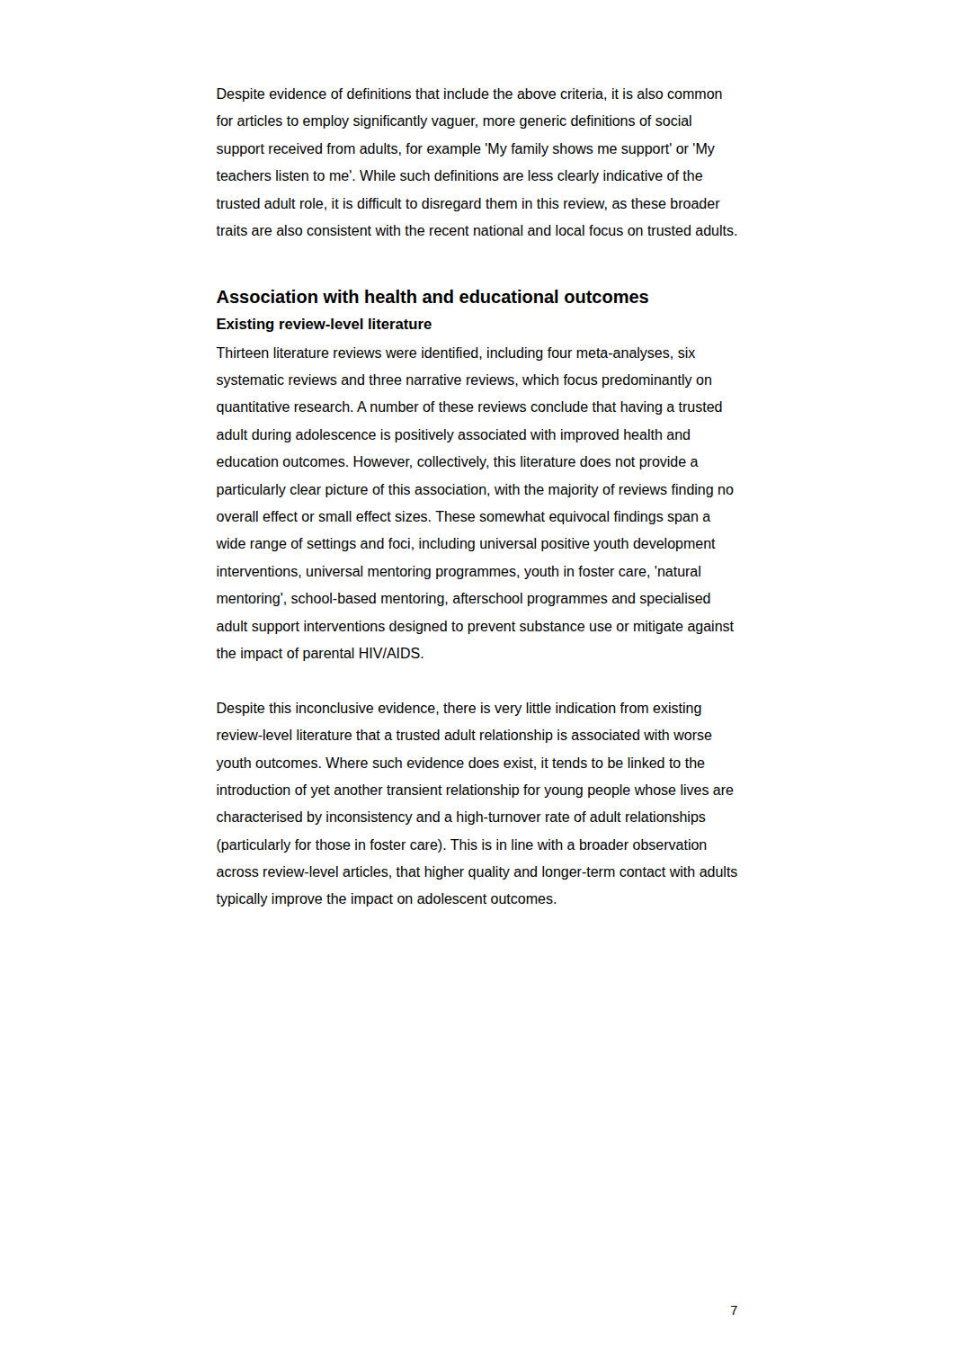Despite evidence of definitions that include the above criteria, it is also common for articles to employ significantly vaguer, more generic definitions of social support received from adults, for example 'My family shows me support' or 'My teachers listen to me'. While such definitions are less clearly indicative of the trusted adult role, it is difficult to disregard them in this review, as these broader traits are also consistent with the recent national and local focus on trusted adults.
Association with health and educational outcomes
Existing review-level literature
Thirteen literature reviews were identified, including four meta-analyses, six systematic reviews and three narrative reviews, which focus predominantly on quantitative research. A number of these reviews conclude that having a trusted adult during adolescence is positively associated with improved health and education outcomes. However, collectively, this literature does not provide a particularly clear picture of this association, with the majority of reviews finding no overall effect or small effect sizes. These somewhat equivocal findings span a wide range of settings and foci, including universal positive youth development interventions, universal mentoring programmes, youth in foster care, 'natural mentoring', school-based mentoring, afterschool programmes and specialised adult support interventions designed to prevent substance use or mitigate against the impact of parental HIV/AIDS.
Despite this inconclusive evidence, there is very little indication from existing review-level literature that a trusted adult relationship is associated with worse youth outcomes. Where such evidence does exist, it tends to be linked to the introduction of yet another transient relationship for young people whose lives are characterised by inconsistency and a high-turnover rate of adult relationships (particularly for those in foster care). This is in line with a broader observation across review-level articles, that higher quality and longer-term contact with adults typically improve the impact on adolescent outcomes.
7